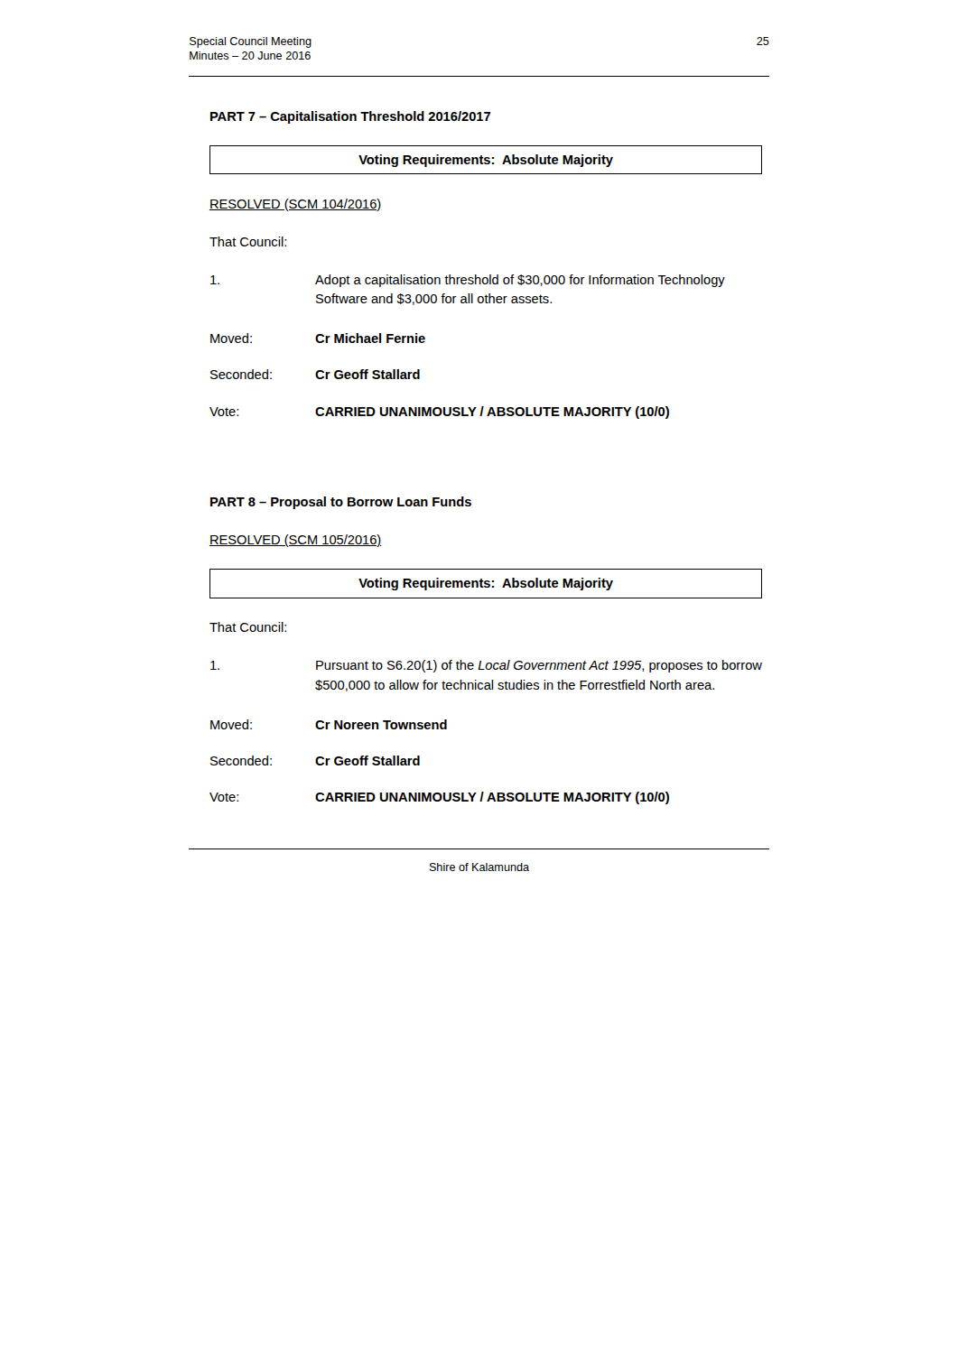Special Council Meeting
Minutes – 20 June 2016
25
PART 7 – Capitalisation Threshold 2016/2017
Voting Requirements: Absolute Majority
RESOLVED (SCM 104/2016)
That Council:
1.
Adopt a capitalisation threshold of $30,000 for Information Technology Software and $3,000 for all other assets.
Moved:
Cr Michael Fernie
Seconded:
Cr Geoff Stallard
Vote:
CARRIED UNANIMOUSLY / ABSOLUTE MAJORITY (10/0)
PART 8 – Proposal to Borrow Loan Funds
RESOLVED (SCM 105/2016)
Voting Requirements: Absolute Majority
That Council:
1.
Pursuant to S6.20(1) of the Local Government Act 1995, proposes to borrow $500,000 to allow for technical studies in the Forrestfield North area.
Moved:
Cr Noreen Townsend
Seconded:
Cr Geoff Stallard
Vote:
CARRIED UNANIMOUSLY / ABSOLUTE MAJORITY (10/0)
Shire of Kalamunda